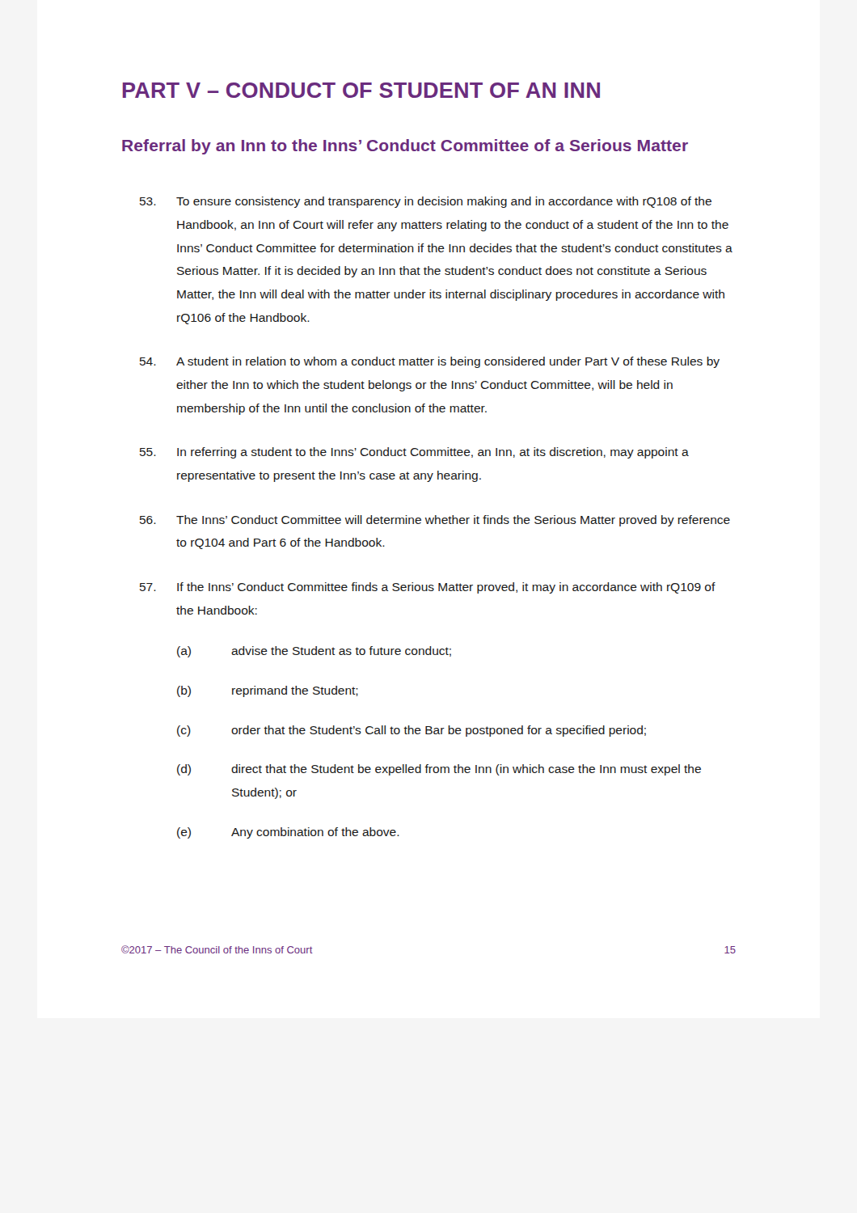PART V – CONDUCT OF STUDENT OF AN INN
Referral by an Inn to the Inns’ Conduct Committee of a Serious Matter
53. To ensure consistency and transparency in decision making and in accordance with rQ108 of the Handbook, an Inn of Court will refer any matters relating to the conduct of a student of the Inn to the Inns’ Conduct Committee for determination if the Inn decides that the student’s conduct constitutes a Serious Matter. If it is decided by an Inn that the student’s conduct does not constitute a Serious Matter, the Inn will deal with the matter under its internal disciplinary procedures in accordance with rQ106 of the Handbook.
54. A student in relation to whom a conduct matter is being considered under Part V of these Rules by either the Inn to which the student belongs or the Inns’ Conduct Committee, will be held in membership of the Inn until the conclusion of the matter.
55. In referring a student to the Inns’ Conduct Committee, an Inn, at its discretion, may appoint a representative to present the Inn’s case at any hearing.
56. The Inns’ Conduct Committee will determine whether it finds the Serious Matter proved by reference to rQ104 and Part 6 of the Handbook.
57. If the Inns’ Conduct Committee finds a Serious Matter proved, it may in accordance with rQ109 of the Handbook:
(a) advise the Student as to future conduct;
(b) reprimand the Student;
(c) order that the Student’s Call to the Bar be postponed for a specified period;
(d) direct that the Student be expelled from the Inn (in which case the Inn must expel the Student); or
(e) Any combination of the above.
©2017 – The Council of the Inns of Court 15